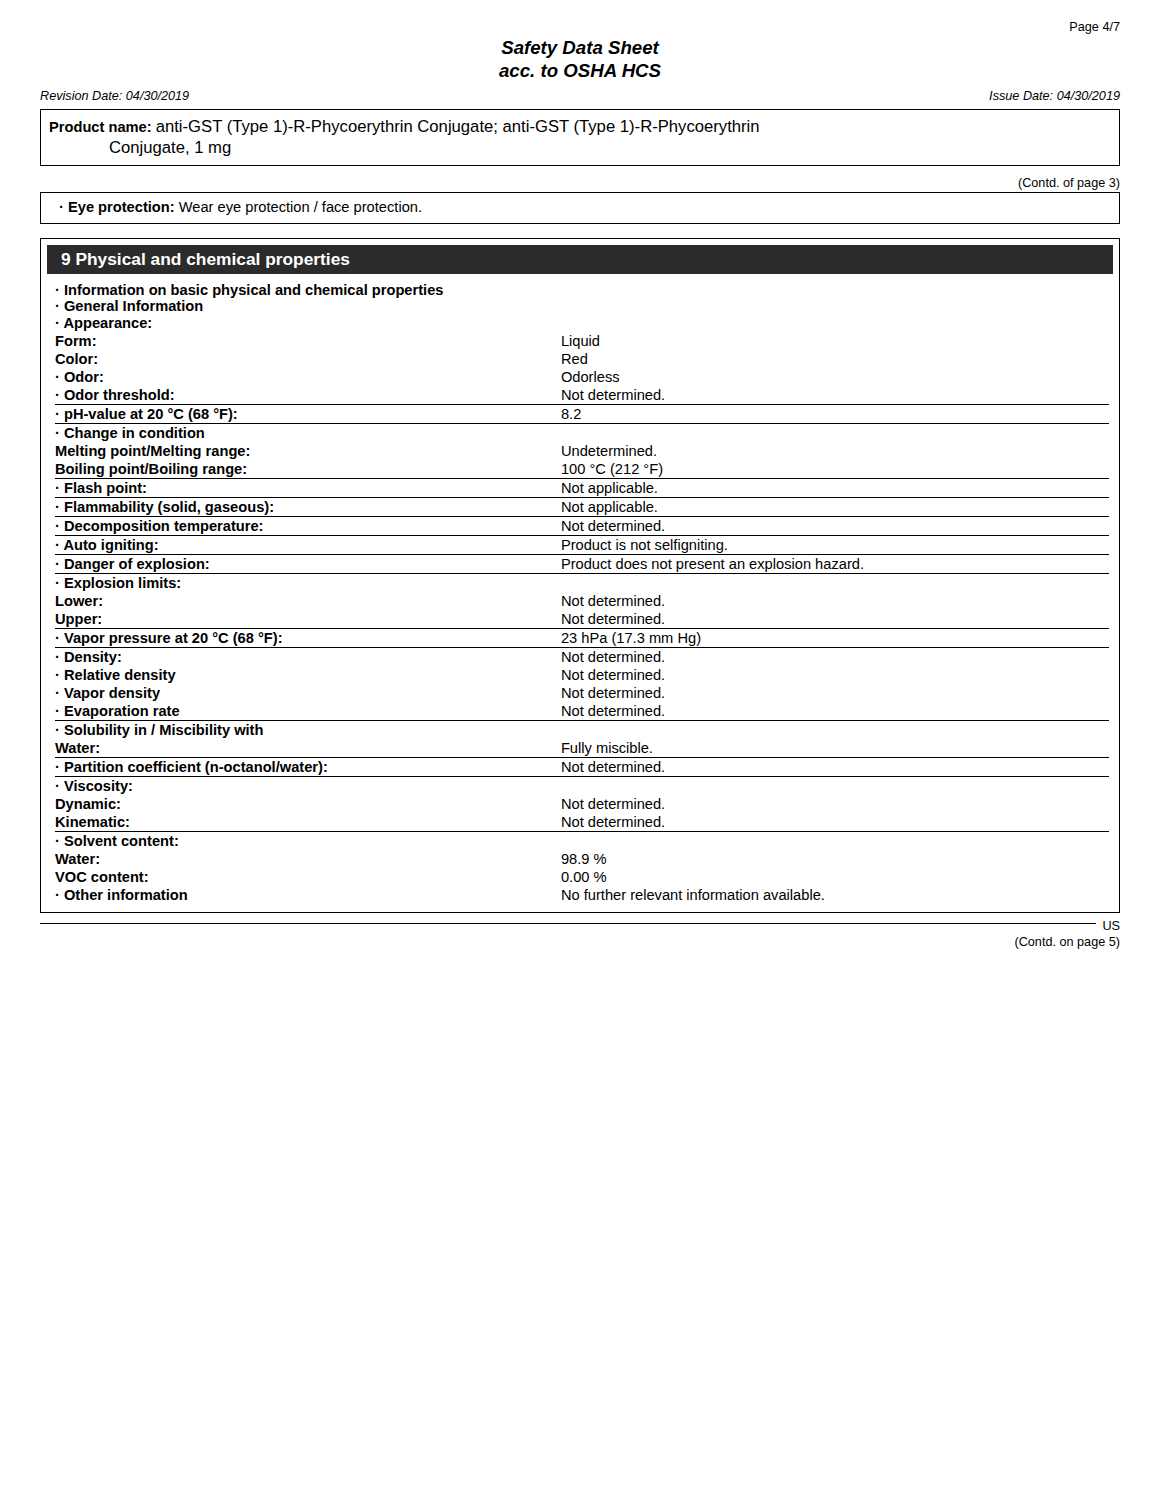Page 4/7
Safety Data Sheet
acc. to OSHA HCS
Revision Date: 04/30/2019 Issue Date: 04/30/2019
Product name: anti-GST (Type 1)-R-Phycoerythrin Conjugate; anti-GST (Type 1)-R-Phycoerythrin
Conjugate, 1 mg
(Contd. of page 3)
· Eye protection: Wear eye protection / face protection.
9 Physical and chemical properties
· Information on basic physical and chemical properties
· General Information
| · Appearance: | |
| Form: | Liquid |
| Color: | Red |
| · Odor: | Odorless |
| · Odor threshold: | Not determined. |
| · pH-value at 20 °C (68 °F): | 8.2 |
| · Change in condition | |
| Melting point/Melting range: | Undetermined. |
| Boiling point/Boiling range: | 100 °C (212 °F) |
| · Flash point: | Not applicable. |
| · Flammability (solid, gaseous): | Not applicable. |
| · Decomposition temperature: | Not determined. |
| · Auto igniting: | Product is not selfigniting. |
| · Danger of explosion: | Product does not present an explosion hazard. |
| · Explosion limits: | |
| Lower: | Not determined. |
| Upper: | Not determined. |
| · Vapor pressure at 20 °C (68 °F): | 23 hPa (17.3 mm Hg) |
| · Density: | Not determined. |
| · Relative density | Not determined. |
| · Vapor density | Not determined. |
| · Evaporation rate | Not determined. |
| · Solubility in / Miscibility with | |
| Water: | Fully miscible. |
| · Partition coefficient (n-octanol/water): | Not determined. |
| · Viscosity: | |
| Dynamic: | Not determined. |
| Kinematic: | Not determined. |
| · Solvent content: | |
| Water: | 98.9 % |
| VOC content: | 0.00 % |
| · Other information | No further relevant information available. |
US
(Contd. on page 5)